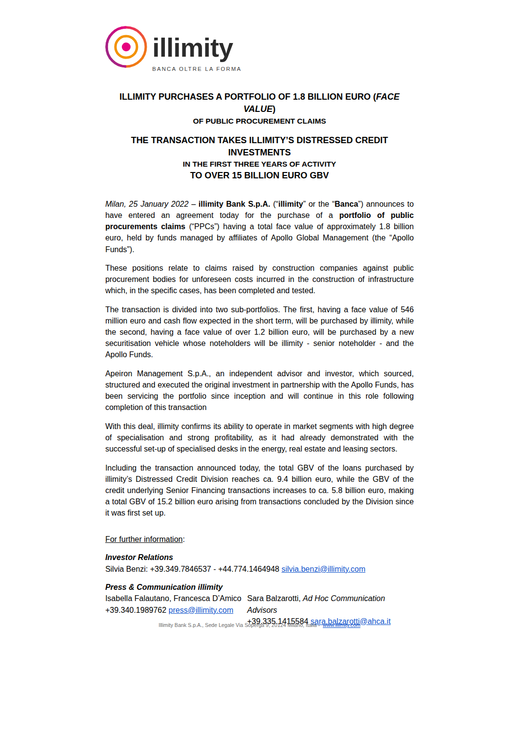illimity
BANCA OLTRE LA FORMA
ILLIMITY PURCHASES A PORTFOLIO OF 1.8 BILLION EURO (FACE VALUE)
OF PUBLIC PROCUREMENT CLAIMS
THE TRANSACTION TAKES ILLIMITY’S DISTRESSED CREDIT INVESTMENTS
IN THE FIRST THREE YEARS OF ACTIVITY
TO OVER 15 BILLION EURO GBV
Milan, 25 January 2022 – illimity Bank S.p.A. (“illimity” or the “Banca”) announces to have entered an agreement today for the purchase of a portfolio of public procurements claims (“PPCs”) having a total face value of approximately 1.8 billion euro, held by funds managed by affiliates of Apollo Global Management (the “Apollo Funds”).
These positions relate to claims raised by construction companies against public procurement bodies for unforeseen costs incurred in the construction of infrastructure which, in the specific cases, has been completed and tested.
The transaction is divided into two sub-portfolios. The first, having a face value of 546 million euro and cash flow expected in the short term, will be purchased by illimity, while the second, having a face value of over 1.2 billion euro, will be purchased by a new securitisation vehicle whose noteholders will be illimity - senior noteholder - and the Apollo Funds.
Apeiron Management S.p.A., an independent advisor and investor, which sourced, structured and executed the original investment in partnership with the Apollo Funds, has been servicing the portfolio since inception and will continue in this role following completion of this transaction
With this deal, illimity confirms its ability to operate in market segments with high degree of specialisation and strong profitability, as it had already demonstrated with the successful set-up of specialised desks in the energy, real estate and leasing sectors.
Including the transaction announced today, the total GBV of the loans purchased by illimity’s Distressed Credit Division reaches ca. 9.4 billion euro, while the GBV of the credit underlying Senior Financing transactions increases to ca. 5.8 billion euro, making a total GBV of 15.2 billion euro arising from transactions concluded by the Division since it was first set up.
For further information:
Investor Relations
Silvia Benzi: +39.349.7846537 - +44.774.1464948 silvia.benzi@illimity.com
Press & Communication illimity
| Isabella Falautano, Francesca D’Amico +39.340.1989762 press@illimity.com | Sara Balzarotti, Ad Hoc Communication Advisors +39.335.1415584 sara.balzarotti@ahca.it |
Illimity Bank S.p.A., Sede Legale Via Soperga 9, 20124 Milano, Italia - www.illimity.com